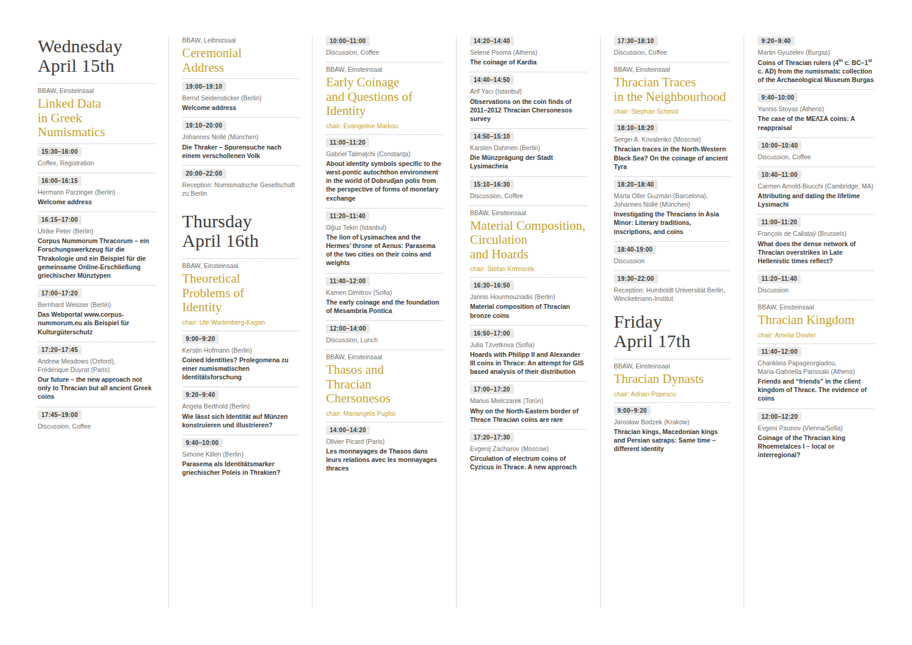Wednesday
April 15th
BBAW, Einsteinsaal
Linked Data
in Greek
Numismatics
15:30–16:00
Coffee, Registration
16:00–16:15
Hermann Parzinger (Berlin)
Welcome address
16:15–17:00
Ulrike Peter (Berlin)
Corpus Nummorum Thracorum – ein Forschungswerkzeug für die Thrakologie und ein Beispiel für die gemeinsame Online-Erschließung griechischer Münztypen
17:00–17:20
Bernhard Weisser (Berlin)
Das Webportal www.corpus-nummorum.eu als Beispiel für Kulturgüterschutz
17:20–17:45
Andrew Meadows (Oxford),
Frédérique Duyrat (Paris)
Our future – the new approach not only to Thracian but all ancient Greek coins
17:45–19:00
Discussion, Coffee
BBAW, Leibnizsaal
Ceremonial
Address
19:00–19:10
Bernd Seidensticker (Berlin)
Welcome address
19:10–20:00
Johannes Nollé (München)
Die Thraker – Spurensuche nach einem verschollenen Volk
20:00–22:00
Reception: Numismatische Gesellschaft zu Berlin
Thursday
April 16th
BBAW, Einsteinsaal
Theoretical
Problems of
Identity
chair: Ute Wartenberg-Kagan
9:00–9:20
Kerstin Hofmann (Berlin)
Coined Identities? Prolegomena zu einer numismatischen Identitätsforschung
9:20–9:40
Angela Berthold (Berlin)
Wie lässt sich Identität auf Münzen konstruieren und illustrieren?
9:40–10:00
Simone Killen (Berlin)
Parasema als Identitätsmarker griechischer Poleis in Thrakien?
10:00–11:00
Discussion, Coffee
BBAW, Einsteinsaal
Early Coinage
and Questions of
Identity
chair: Evangeline Markou
11:00–11:20
Gabriel Talmaţchi (Constanţa)
About identity symbols specific to the west-pontic autochthon environment in the world of Dobrudjan polis from the perspective of forms of monetary exchange
11:20–11:40
Oğuz Tekin (Istanbul)
The lion of Lysimachea and the Hermes’ throne of Aenus: Parasema of the two cities on their coins and weights
11:40–12:00
Kamen Dimitrov (Sofia)
The early coinage and the foundation of Mesambria Pontica
12:00–14:00
Discussion, Lunch
BBAW, Einsteinsaal
Thasos and
Thracian
Chersonesos
chair: Mariangela Puglisi
14:00–14:20
Olivier Picard (Paris)
Les monnayages de Thasos dans leurs relations avec les monnayages thraces
14:20–14:40
Selene Psoma (Athens)
The coinage of Kardia
14:40–14:50
Arif Yacı (Istanbul)
Observations on the coin finds of 2011–2012 Thracian Chersonesos survey
14:50–15:10
Karsten Dahmen (Berlin)
Die Münzprägung der Stadt Lysimacheia
15:10–16:30
Discussion, Coffee
BBAW, Einsteinsaal
Material Composition, Circulation
and Hoards
chair: Stefan Krmnicek
16:30–16:50
Jannis Hourmouziadis (Berlin)
Material composition of Thracian bronze coins
16:50–17:00
Julia Tzvetkova (Sofia)
Hoards with Philipp II and Alexander III coins in Thrace: An attempt for GIS based analysis of their distribution
17:00–17:20
Marius Mielczarek (Torún)
Why on the North-Eastern border of Thrace Thracian coins are rare
17:20–17:30
Evgenij Zacharov (Moscow)
Circulation of electrum coins of Cyzicus in Thrace. A new approach
17:30–18:10
Discussion, Coffee
BBAW, Einsteinsaal
Thracian Traces
in the Neighbourhood
chair: Stephan Schmid
18:10–18:20
Sergei A. Kovalenko (Moscow)
Thracian traces in the North-Western Black Sea? On the coinage of ancient Tyra
18:20–18:40
Marta Oller Guzmán (Barcelona), Johannes Nollé (München)
Investigating the Thracians in Asia Minor: Literary traditions, inscriptions, and coins
18:40-19:00
Discussion
19:30–22:00
Reception: Humboldt Universität Berlin, Winckelmann-Institut
Friday
April 17th
BBAW, Einsteinsaal
Thracian Dynasts
chair: Adrian Popescu
9:00–9:20
Jarosław Bodzek (Krakow)
Thracian kings, Macedonian kings and Persian satraps: Same time – different identity
9:20–9:40
Martin Gyuzelev (Burgas)
Coins of Thracian rulers (4th c. BC–1st c. AD) from the numismatic collection of the Archaeological Museum Burgas
9:40–10:00
Yannis Stoyas (Athens)
The case of the ΜΕΛΣΑ coins: A reappraisal
10:00–10:40
Discussion, Coffee
10:40–11:00
Carmen Arnold-Biucchi (Cambridge, MA)
Attributing and dating the lifetime Lysimachi
11:00–11:20
François de Callataÿ (Brussels)
What does the dense network of Thracian overstrikes in Late Hellenistic times reflect?
11:20–11:40
Discussion
BBAW, Einsteinsaal
Thracian Kingdom
chair: Amelia Dowler
11:40–12:00
Charikleia Papageorgiadou,
Maria-Gabriella Parissaki (Athens)
Friends and “friends” in the client kingdom of Thrace. The evidence of coins
12:00–12:20
Evgeni Paunov (Vienna/Sofia)
Coinage of the Thracian king Rhoemetalces I – local or interregional?